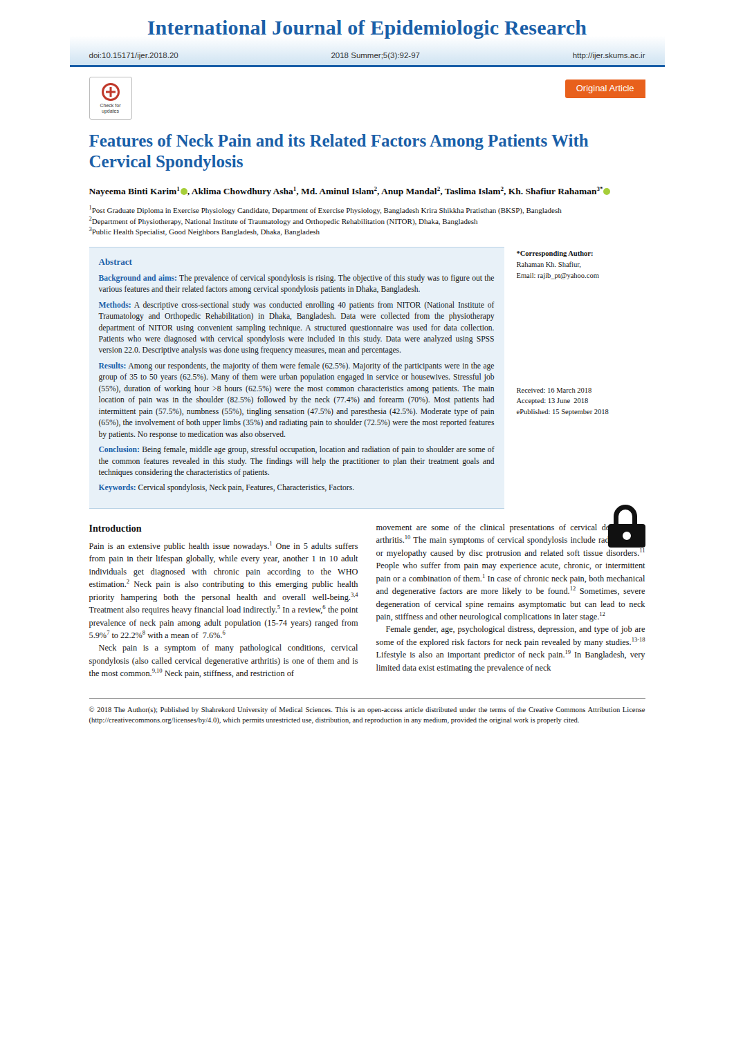International Journal of Epidemiologic Research
doi:10.15171/ijer.2018.20 2018 Summer;5(3):92-97 http://ijer.skums.ac.ir
Check for
updates
Original Article
Features of Neck Pain and its Related Factors Among Patients With Cervical Spondylosis
Nayeema Binti Karim1 , Aklima Chowdhury Asha1, Md. Aminul Islam2, Anup Mandal2, Taslima Islam2, Kh. Shafiur Rahaman3*
1Post Graduate Diploma in Exercise Physiology Candidate, Department of Exercise Physiology, Bangladesh Krira Shikkha Pratisthan (BKSP), Bangladesh
2Department of Physiotherapy, National Institute of Traumatology and Orthopedic Rehabilitation (NITOR), Dhaka, Bangladesh
3Public Health Specialist, Good Neighbors Bangladesh, Dhaka, Bangladesh
Abstract
Background and aims: The prevalence of cervical spondylosis is rising. The objective of this study was to figure out the various features and their related factors among cervical spondylosis patients in Dhaka, Bangladesh.
Methods: A descriptive cross-sectional study was conducted enrolling 40 patients from NITOR (National Institute of Traumatology and Orthopedic Rehabilitation) in Dhaka, Bangladesh. Data were collected from the physiotherapy department of NITOR using convenient sampling technique. A structured questionnaire was used for data collection. Patients who were diagnosed with cervical spondylosis were included in this study. Data were analyzed using SPSS version 22.0. Descriptive analysis was done using frequency measures, mean and percentages.
Results: Among our respondents, the majority of them were female (62.5%). Majority of the participants were in the age group of 35 to 50 years (62.5%). Many of them were urban population engaged in service or housewives. Stressful job (55%), duration of working hour >8 hours (62.5%) were the most common characteristics among patients. The main location of pain was in the shoulder (82.5%) followed by the neck (77.4%) and forearm (70%). Most patients had intermittent pain (57.5%), numbness (55%), tingling sensation (47.5%) and paresthesia (42.5%). Moderate type of pain (65%), the involvement of both upper limbs (35%) and radiating pain to shoulder (72.5%) were the most reported features by patients. No response to medication was also observed.
Conclusion: Being female, middle age group, stressful occupation, location and radiation of pain to shoulder are some of the common features revealed in this study. The findings will help the practitioner to plan their treatment goals and techniques considering the characteristics of patients.
Keywords: Cervical spondylosis, Neck pain, Features, Characteristics, Factors.
*Corresponding Author:
Rahaman Kh. Shafiur,
Email: rajib_pt@yahoo.com
Received: 16 March 2018
Accepted: 13 June 2018
ePublished: 15 September 2018
Introduction
Pain is an extensive public health issue nowadays.1 One in 5 adults suffers from pain in their lifespan globally, while every year, another 1 in 10 adult individuals get diagnosed with chronic pain according to the WHO estimation.2 Neck pain is also contributing to this emerging public health priority hampering both the personal health and overall well-being.3,4 Treatment also requires heavy financial load indirectly.5 In a review,6 the point prevalence of neck pain among adult population (15-74 years) ranged from 5.9%7 to 22.2%8 with a mean of 7.6%.6
Neck pain is a symptom of many pathological conditions, cervical spondylosis (also called cervical degenerative arthritis) is one of them and is the most common.9,10 Neck pain, stiffness, and restriction of
movement are some of the clinical presentations of cervical degenerative arthritis.10 The main symptoms of cervical spondylosis include radiculopathy or myelopathy caused by disc protrusion and related soft tissue disorders.11 People who suffer from pain may experience acute, chronic, or intermittent pain or a combination of them.1 In case of chronic neck pain, both mechanical and degenerative factors are more likely to be found.12 Sometimes, severe degeneration of cervical spine remains asymptomatic but can lead to neck pain, stiffness and other neurological complications in later stage.12
Female gender, age, psychological distress, depression, and type of job are some of the explored risk factors for neck pain revealed by many studies.13-18 Lifestyle is also an important predictor of neck pain.19 In Bangladesh, very limited data exist estimating the prevalence of neck
© 2018 The Author(s); Published by Shahrekord University of Medical Sciences. This is an open-access article distributed under the terms of the Creative Commons Attribution License (http://creativecommons.org/licenses/by/4.0), which permits unrestricted use, distribution, and reproduction in any medium, provided the original work is properly cited.